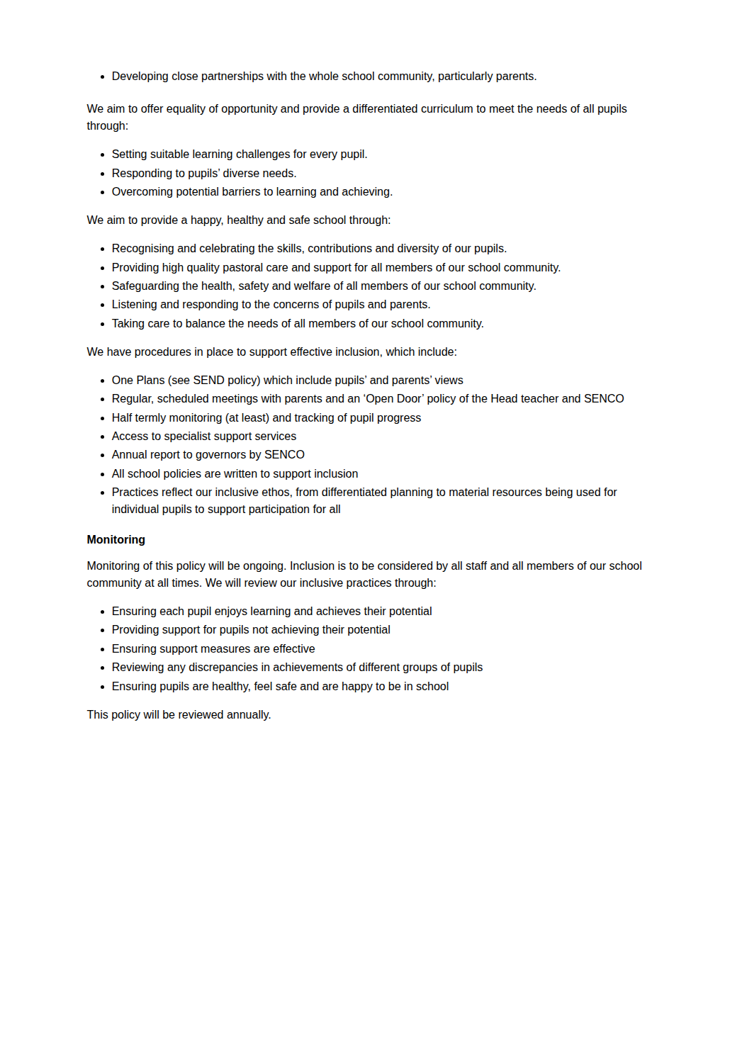Developing close partnerships with the whole school community, particularly parents.
We aim to offer equality of opportunity and provide a differentiated curriculum to meet the needs of all pupils through:
Setting suitable learning challenges for every pupil.
Responding to pupils’ diverse needs.
Overcoming potential barriers to learning and achieving.
We aim to provide a happy, healthy and safe school through:
Recognising and celebrating the skills, contributions and diversity of our pupils.
Providing high quality pastoral care and support for all members of our school community.
Safeguarding the health, safety and welfare of all members of our school community.
Listening and responding to the concerns of pupils and parents.
Taking care to balance the needs of all members of our school community.
We have procedures in place to support effective inclusion, which include:
One Plans (see SEND policy) which include pupils’ and parents’ views
Regular, scheduled meetings with parents and an ‘Open Door’ policy of the Head teacher and SENCO
Half termly monitoring (at least) and tracking of pupil progress
Access to specialist support services
Annual report to governors by SENCO
All school policies are written to support inclusion
Practices reflect our inclusive ethos, from differentiated planning to material resources being used for individual pupils to support participation for all
Monitoring
Monitoring of this policy will be ongoing. Inclusion is to be considered by all staff and all members of our school community at all times. We will review our inclusive practices through:
Ensuring each pupil enjoys learning and achieves their potential
Providing support for pupils not achieving their potential
Ensuring support measures are effective
Reviewing any discrepancies in achievements of different groups of pupils
Ensuring pupils are healthy, feel safe and are happy to be in school
This policy will be reviewed annually.